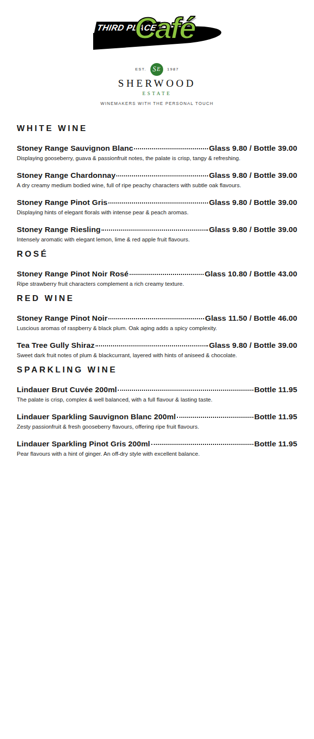Third Place Café
Est. Se 1987
Sherwood
Estate
Winemakers with the personal touch
White Wine
Stoney Range Sauvignon Blanc Glass 9.80 / Bottle 39.00
Displaying gooseberry, guava & passionfruit notes, the palate is crisp, tangy & refreshing.
Stoney Range Chardonnay Glass 9.80 / Bottle 39.00
A dry creamy medium bodied wine, full of ripe peachy characters with subtle oak flavours.
Stoney Range Pinot Gris Glass 9.80 / Bottle 39.00
Displaying hints of elegant florals with intense pear & peach aromas.
Stoney Range Riesling Glass 9.80 / Bottle 39.00
Intensely aromatic with elegant lemon, lime & red apple fruit flavours.
Rosé
Stoney Range Pinot Noir Rosé Glass 10.80 / Bottle 43.00
Ripe strawberry fruit characters complement a rich creamy texture.
Red Wine
Stoney Range Pinot Noir Glass 11.50 / Bottle 46.00
Luscious aromas of raspberry & black plum. Oak aging adds a spicy complexity.
Tea Tree Gully Shiraz Glass 9.80 / Bottle 39.00
Sweet dark fruit notes of plum & blackcurrant, layered with hints of aniseed & chocolate.
Sparkling Wine
Lindauer Brut Cuvée 200ml Bottle 11.95
The palate is crisp, complex & well balanced, with a full flavour & lasting taste.
Lindauer Sparkling Sauvignon Blanc 200ml Bottle 11.95
Zesty passionfruit & fresh gooseberry flavours, offering ripe fruit flavours.
Lindauer Sparkling Pinot Gris 200ml Bottle 11.95
Pear flavours with a hint of ginger. An off-dry style with excellent balance.